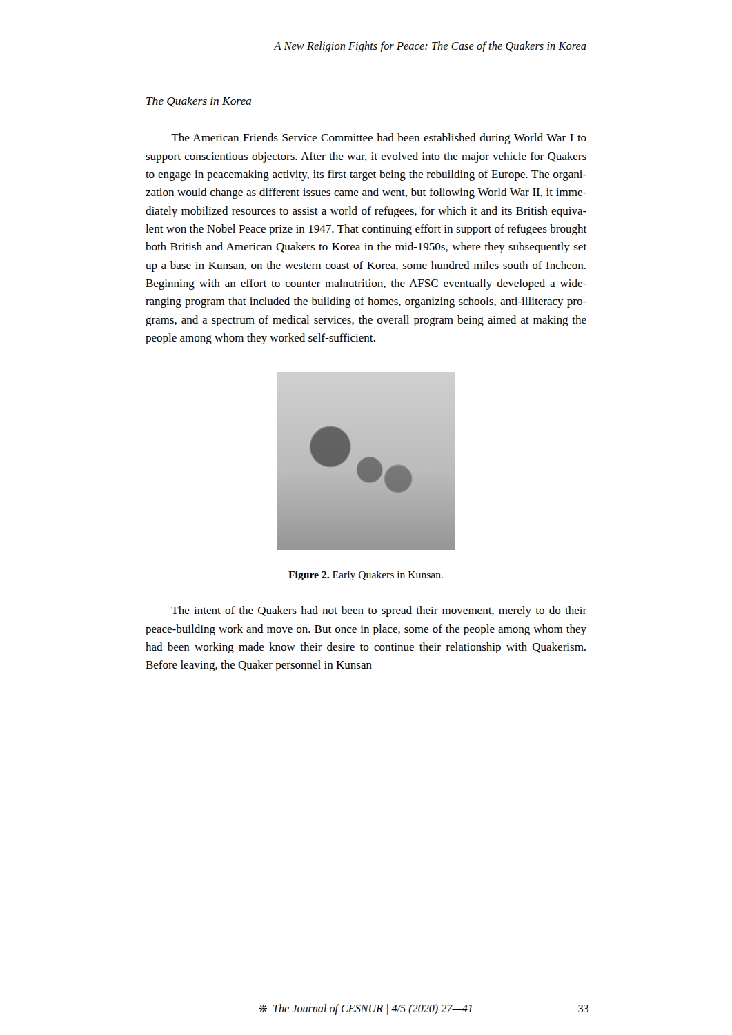A New Religion Fights for Peace: The Case of the Quakers in Korea
The Quakers in Korea
The American Friends Service Committee had been established during World War I to support conscientious objectors. After the war, it evolved into the major vehicle for Quakers to engage in peacemaking activity, its first target being the rebuilding of Europe. The organization would change as different issues came and went, but following World War II, it immediately mobilized resources to assist a world of refugees, for which it and its British equivalent won the Nobel Peace prize in 1947. That continuing effort in support of refugees brought both British and American Quakers to Korea in the mid-1950s, where they subsequently set up a base in Kunsan, on the western coast of Korea, some hundred miles south of Incheon. Beginning with an effort to counter malnutrition, the AFSC eventually developed a wide-ranging program that included the building of homes, organizing schools, anti-illiteracy programs, and a spectrum of medical services, the overall program being aimed at making the people among whom they worked self-sufficient.
Figure 2. Early Quakers in Kunsan.
The intent of the Quakers had not been to spread their movement, merely to do their peace-building work and move on. But once in place, some of the people among whom they had been working made know their desire to continue their relationship with Quakerism. Before leaving, the Quaker personnel in Kunsan
❊The Journal of CESNUR | 4/5 (2020) 27—41 33